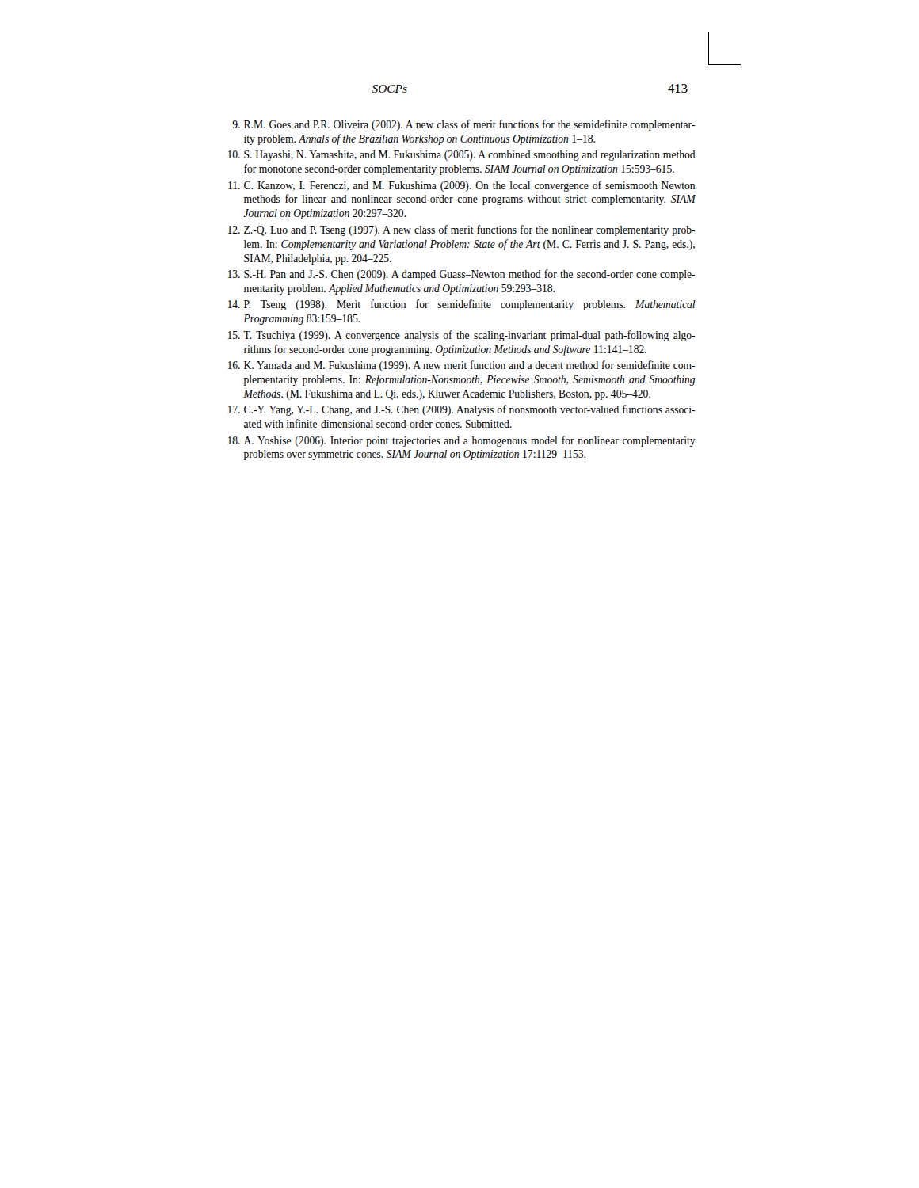SOCPs 413
9. R.M. Goes and P.R. Oliveira (2002). A new class of merit functions for the semidefinite complementarity problem. Annals of the Brazilian Workshop on Continuous Optimization 1–18.
10. S. Hayashi, N. Yamashita, and M. Fukushima (2005). A combined smoothing and regularization method for monotone second-order complementarity problems. SIAM Journal on Optimization 15:593–615.
11. C. Kanzow, I. Ferenczi, and M. Fukushima (2009). On the local convergence of semismooth Newton methods for linear and nonlinear second-order cone programs without strict complementarity. SIAM Journal on Optimization 20:297–320.
12. Z.-Q. Luo and P. Tseng (1997). A new class of merit functions for the nonlinear complementarity problem. In: Complementarity and Variational Problem: State of the Art (M. C. Ferris and J. S. Pang, eds.), SIAM, Philadelphia, pp. 204–225.
13. S.-H. Pan and J.-S. Chen (2009). A damped Guass–Newton method for the second-order cone complementarity problem. Applied Mathematics and Optimization 59:293–318.
14. P. Tseng (1998). Merit function for semidefinite complementarity problems. Mathematical Programming 83:159–185.
15. T. Tsuchiya (1999). A convergence analysis of the scaling-invariant primal-dual path-following algorithms for second-order cone programming. Optimization Methods and Software 11:141–182.
16. K. Yamada and M. Fukushima (1999). A new merit function and a decent method for semidefinite complementarity problems. In: Reformulation-Nonsmooth, Piecewise Smooth, Semismooth and Smoothing Methods. (M. Fukushima and L. Qi, eds.), Kluwer Academic Publishers, Boston, pp. 405–420.
17. C.-Y. Yang, Y.-L. Chang, and J.-S. Chen (2009). Analysis of nonsmooth vector-valued functions associated with infinite-dimensional second-order cones. Submitted.
18. A. Yoshise (2006). Interior point trajectories and a homogenous model for nonlinear complementarity problems over symmetric cones. SIAM Journal on Optimization 17:1129–1153.